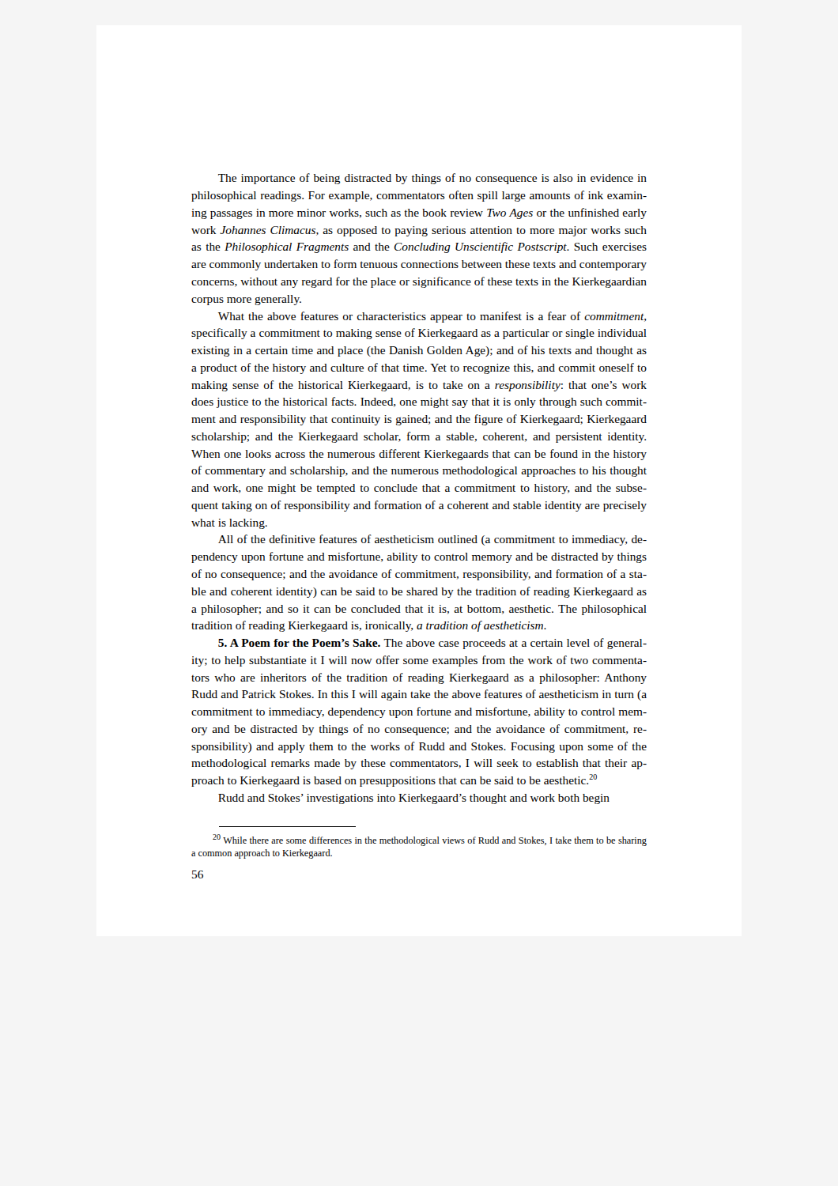The importance of being distracted by things of no consequence is also in evidence in philosophical readings. For example, commentators often spill large amounts of ink examining passages in more minor works, such as the book review Two Ages or the unfinished early work Johannes Climacus, as opposed to paying serious attention to more major works such as the Philosophical Fragments and the Concluding Unscientific Postscript. Such exercises are commonly undertaken to form tenuous connections between these texts and contemporary concerns, without any regard for the place or significance of these texts in the Kierkegaardian corpus more generally.
What the above features or characteristics appear to manifest is a fear of commitment, specifically a commitment to making sense of Kierkegaard as a particular or single individual existing in a certain time and place (the Danish Golden Age); and of his texts and thought as a product of the history and culture of that time. Yet to recognize this, and commit oneself to making sense of the historical Kierkegaard, is to take on a responsibility: that one’s work does justice to the historical facts. Indeed, one might say that it is only through such commitment and responsibility that continuity is gained; and the figure of Kierkegaard; Kierkegaard scholarship; and the Kierkegaard scholar, form a stable, coherent, and persistent identity. When one looks across the numerous different Kierkegaards that can be found in the history of commentary and scholarship, and the numerous methodological approaches to his thought and work, one might be tempted to conclude that a commitment to history, and the subsequent taking on of responsibility and formation of a coherent and stable identity are precisely what is lacking.
All of the definitive features of aestheticism outlined (a commitment to immediacy, dependency upon fortune and misfortune, ability to control memory and be distracted by things of no consequence; and the avoidance of commitment, responsibility, and formation of a stable and coherent identity) can be said to be shared by the tradition of reading Kierkegaard as a philosopher; and so it can be concluded that it is, at bottom, aesthetic. The philosophical tradition of reading Kierkegaard is, ironically, a tradition of aestheticism.
5. A Poem for the Poem’s Sake. The above case proceeds at a certain level of generality; to help substantiate it I will now offer some examples from the work of two commentators who are inheritors of the tradition of reading Kierkegaard as a philosopher: Anthony Rudd and Patrick Stokes. In this I will again take the above features of aestheticism in turn (a commitment to immediacy, dependency upon fortune and misfortune, ability to control memory and be distracted by things of no consequence; and the avoidance of commitment, responsibility) and apply them to the works of Rudd and Stokes. Focusing upon some of the methodological remarks made by these commentators, I will seek to establish that their approach to Kierkegaard is based on presuppositions that can be said to be aesthetic.20
Rudd and Stokes’ investigations into Kierkegaard’s thought and work both begin
20 While there are some differences in the methodological views of Rudd and Stokes, I take them to be sharing a common approach to Kierkegaard.
56